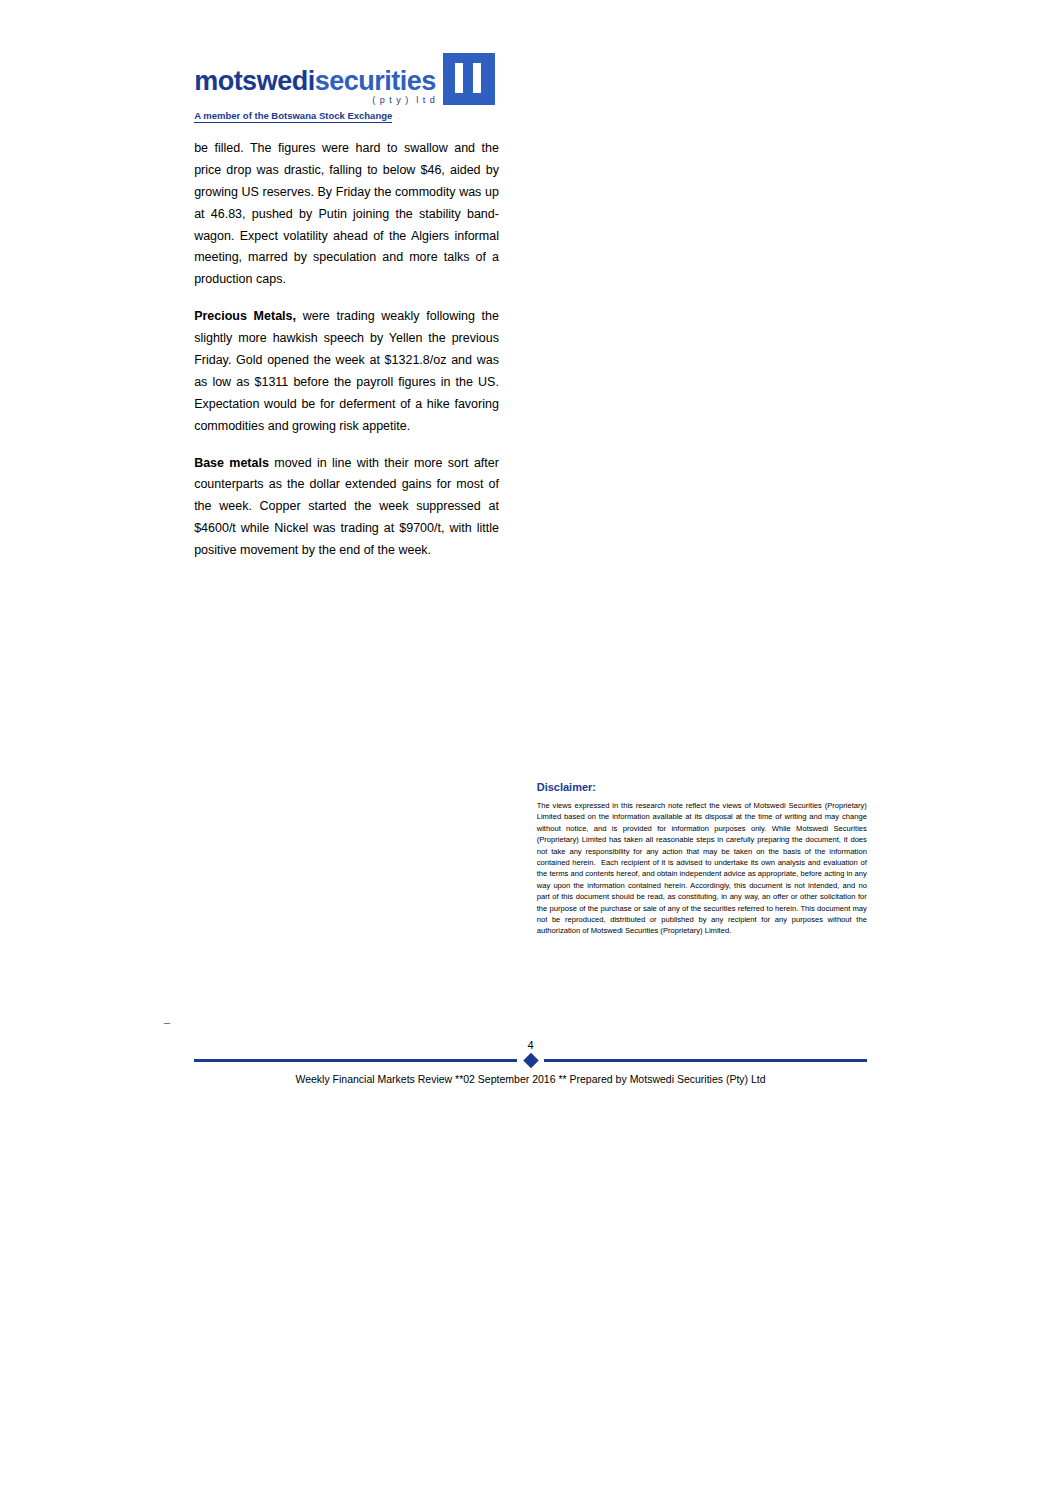motswedi securities
( p t y ) l t d
A member of the Botswana Stock Exchange
be filled. The figures were hard to swallow and the price drop was drastic, falling to below $46, aided by growing US reserves. By Friday the commodity was up at 46.83, pushed by Putin joining the stability bandwagon. Expect volatility ahead of the Algiers informal meeting, marred by speculation and more talks of a production caps.
Precious Metals, were trading weakly following the slightly more hawkish speech by Yellen the previous Friday. Gold opened the week at $1321.8/oz and was as low as $1311 before the payroll figures in the US. Expectation would be for deferment of a hike favoring commodities and growing risk appetite.
Base metals moved in line with their more sort after counterparts as the dollar extended gains for most of the week. Copper started the week suppressed at $4600/t while Nickel was trading at $9700/t, with little positive movement by the end of the week.
Disclaimer:
The views expressed in this research note reflect the views of Motswedi Securities (Proprietary) Limited based on the information available at its disposal at the time of writing and may change without notice, and is provided for information purposes only. While Motswedi Securities (Proprietary) Limited has taken all reasonable steps in carefully preparing the document, it does not take any responsibility for any action that may be taken on the basis of the information contained herein. Each recipient of it is advised to undertake its own analysis and evaluation of the terms and contents hereof, and obtain independent advice as appropriate, before acting in any way upon the information contained herein. Accordingly, this document is not intended, and no part of this document should be read, as constituting, in any way, an offer or other solicitation for the purpose of the purchase or sale of any of the securities referred to herein. This document may not be reproduced, distributed or published by any recipient for any purposes without the authorization of Motswedi Securities (Proprietary) Limited.
_
4
Weekly Financial Markets Review **02 September 2016 ** Prepared by Motswedi Securities (Pty) Ltd